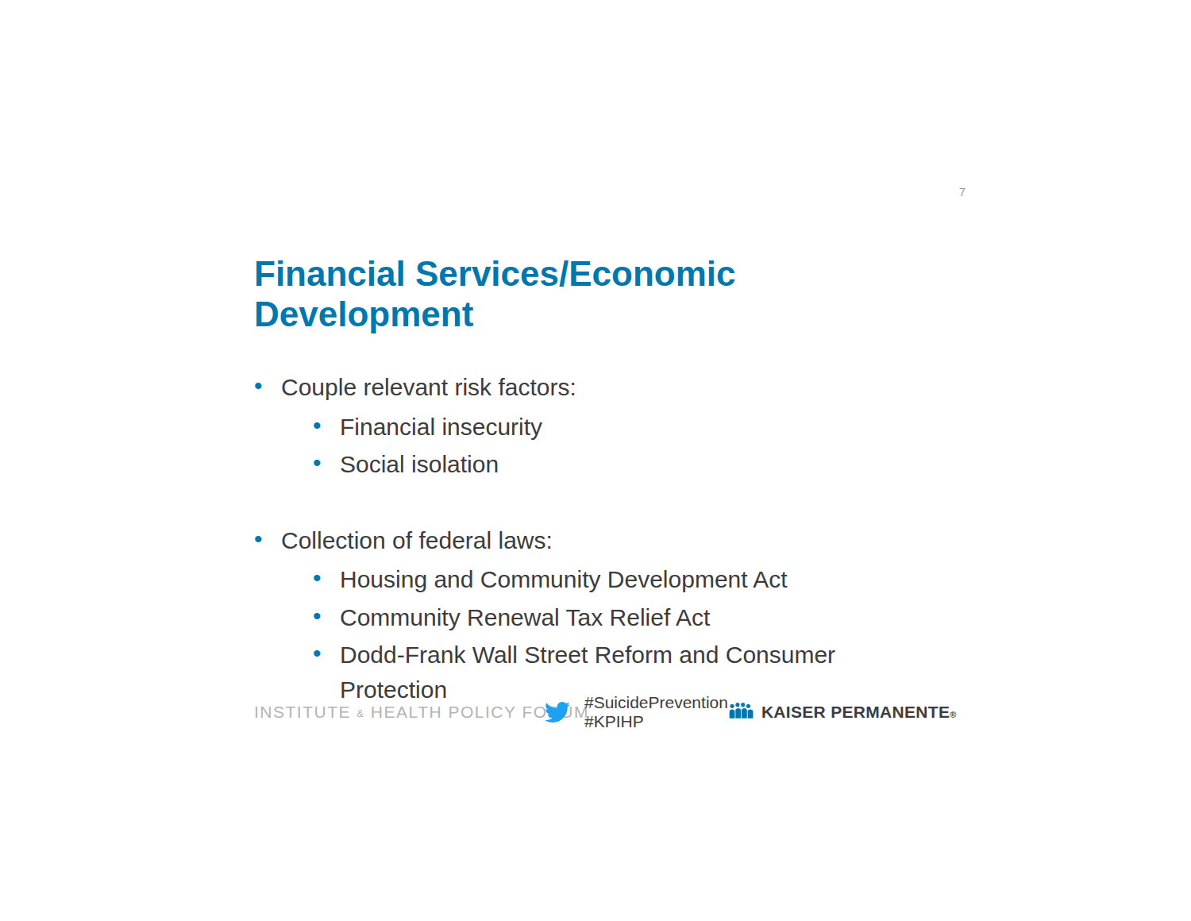7
Financial Services/Economic Development
Couple relevant risk factors:
Financial insecurity
Social isolation
Collection of federal laws:
Housing and Community Development Act
Community Renewal Tax Relief Act
Dodd-Frank Wall Street Reform and Consumer Protection
INSTITUTE & HEALTH POLICY FORUM
#SuicidePrevention #KPIHP
KAISER PERMANENTE®